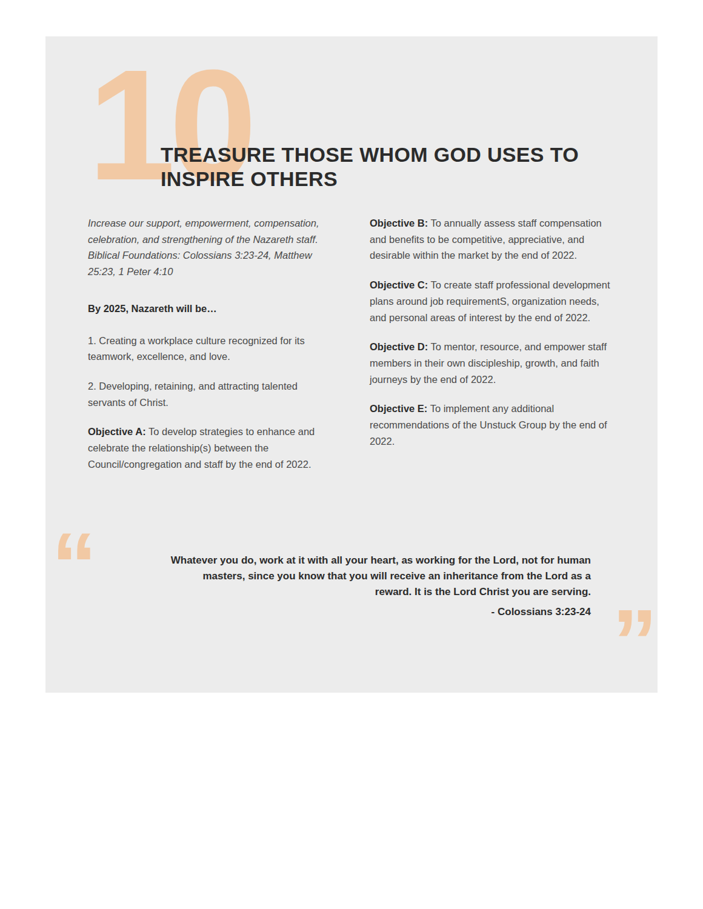10
Treasure Those Whom God Uses to Inspire Others
Increase our support, empowerment, compensation, celebration, and strengthening of the Nazareth staff.
Biblical Foundations: Colossians 3:23-24, Matthew 25:23, 1 Peter 4:10
By 2025, Nazareth will be…
1. Creating a workplace culture recognized for its teamwork, excellence, and love.
2. Developing, retaining, and attracting talented servants of Christ.
Objective A: To develop strategies to enhance and celebrate the relationship(s) between the Council/congregation and staff by the end of 2022.
Objective B: To annually assess staff compensation and benefits to be competitive, appreciative, and desirable within the market by the end of 2022.
Objective C: To create staff professional development plans around job requirementS, organization needs, and personal areas of interest by the end of 2022.
Objective D: To mentor, resource, and empower staff members in their own discipleship, growth, and faith journeys by the end of 2022.
Objective E: To implement any additional recommendations of the Unstuck Group by the end of 2022.
“
Whatever you do, work at it with all your heart, as working for the Lord, not for human masters, since you know that you will receive an inheritance from the Lord as a reward. It is the Lord Christ you are serving. - Colossians 3:23-24
”